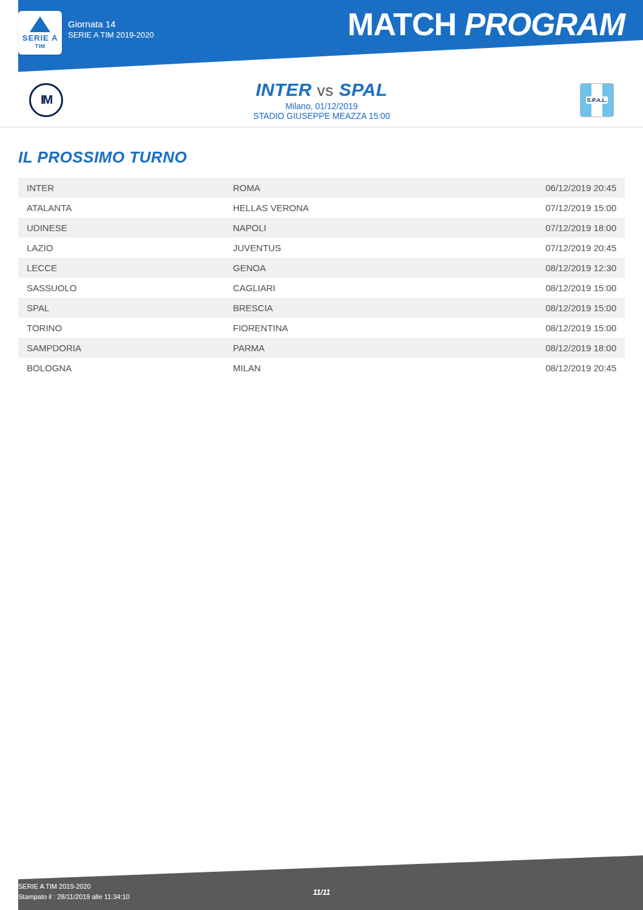SERIE A
TIM
Giornata 14
SERIE A TIM 2019-2020
MATCH PROGRAM
IM
INTER vs SPAL
Milano, 01/12/2019
STADIO GIUSEPPE MEAZZA 15:00
S.P.A.L.
IL PROSSIMO TURNO
| INTER | ROMA | 06/12/2019 20:45 |
| ATALANTA | HELLAS VERONA | 07/12/2019 15:00 |
| UDINESE | NAPOLI | 07/12/2019 18:00 |
| LAZIO | JUVENTUS | 07/12/2019 20:45 |
| LECCE | GENOA | 08/12/2019 12:30 |
| SASSUOLO | CAGLIARI | 08/12/2019 15:00 |
| SPAL | BRESCIA | 08/12/2019 15:00 |
| TORINO | FIORENTINA | 08/12/2019 15:00 |
| SAMPDORIA | PARMA | 08/12/2019 18:00 |
| BOLOGNA | MILAN | 08/12/2019 20:45 |
SERIE A TIM 2019-2020
Stampato il : 28/11/2019 alle 11:34:10
11/11